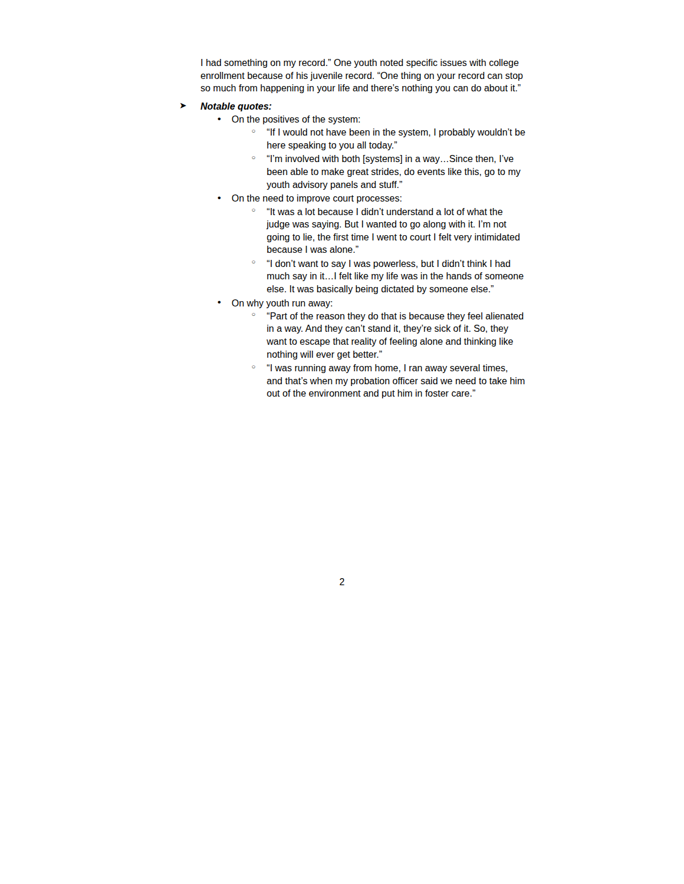I had something on my record.” One youth noted specific issues with college enrollment because of his juvenile record. “One thing on your record can stop so much from happening in your life and there’s nothing you can do about it.”
Notable quotes:
On the positives of the system:
“If I would not have been in the system, I probably wouldn’t be here speaking to you all today.”
“I’m involved with both [systems] in a way…Since then, I’ve been able to make great strides, do events like this, go to my youth advisory panels and stuff.”
On the need to improve court processes:
“It was a lot because I didn’t understand a lot of what the judge was saying. But I wanted to go along with it. I’m not going to lie, the first time I went to court I felt very intimidated because I was alone.”
“I don’t want to say I was powerless, but I didn’t think I had much say in it…I felt like my life was in the hands of someone else. It was basically being dictated by someone else.”
On why youth run away:
“Part of the reason they do that is because they feel alienated in a way. And they can’t stand it, they’re sick of it. So, they want to escape that reality of feeling alone and thinking like nothing will ever get better.”
“I was running away from home, I ran away several times, and that’s when my probation officer said we need to take him out of the environment and put him in foster care.”
2